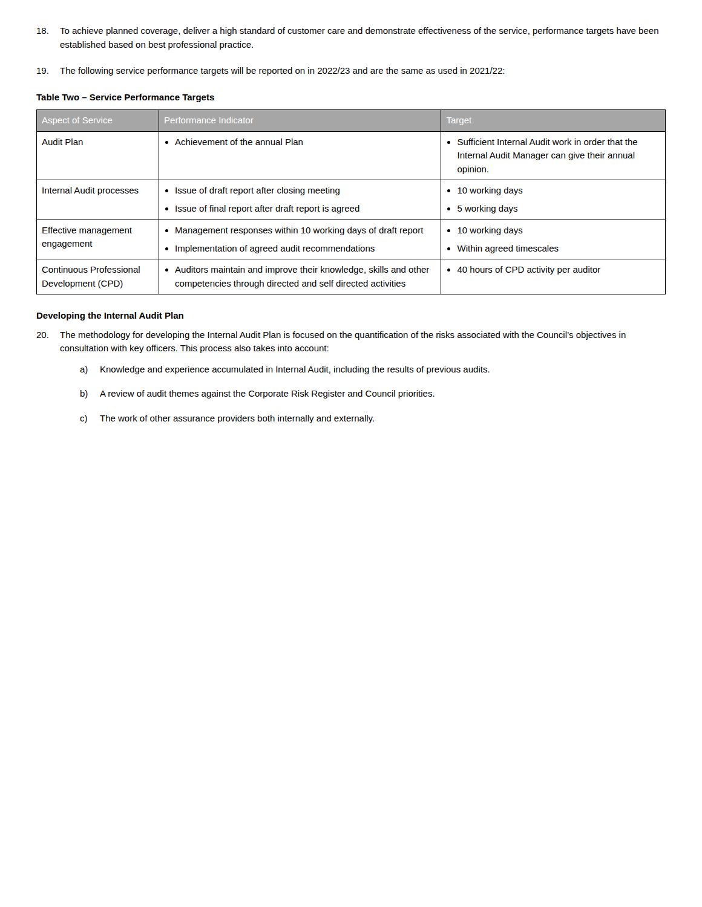18. To achieve planned coverage, deliver a high standard of customer care and demonstrate effectiveness of the service, performance targets have been established based on best professional practice.
19. The following service performance targets will be reported on in 2022/23 and are the same as used in 2021/22:
Table Two – Service Performance Targets
| Aspect of Service | Performance Indicator | Target |
| --- | --- | --- |
| Audit Plan | Achievement of the annual Plan | Sufficient Internal Audit work in order that the Internal Audit Manager can give their annual opinion. |
| Internal Audit processes | Issue of draft report after closing meeting Issue of final report after draft report is agreed | 10 working days 5 working days |
| Effective management engagement | Management responses within 10 working days of draft report Implementation of agreed audit recommendations | 10 working days Within agreed timescales |
| Continuous Professional Development (CPD) | Auditors maintain and improve their knowledge, skills and other competencies through directed and self directed activities | 40 hours of CPD activity per auditor |
Developing the Internal Audit Plan
20. The methodology for developing the Internal Audit Plan is focused on the quantification of the risks associated with the Council’s objectives in consultation with key officers. This process also takes into account:
a) Knowledge and experience accumulated in Internal Audit, including the results of previous audits.
b) A review of audit themes against the Corporate Risk Register and Council priorities.
c) The work of other assurance providers both internally and externally.